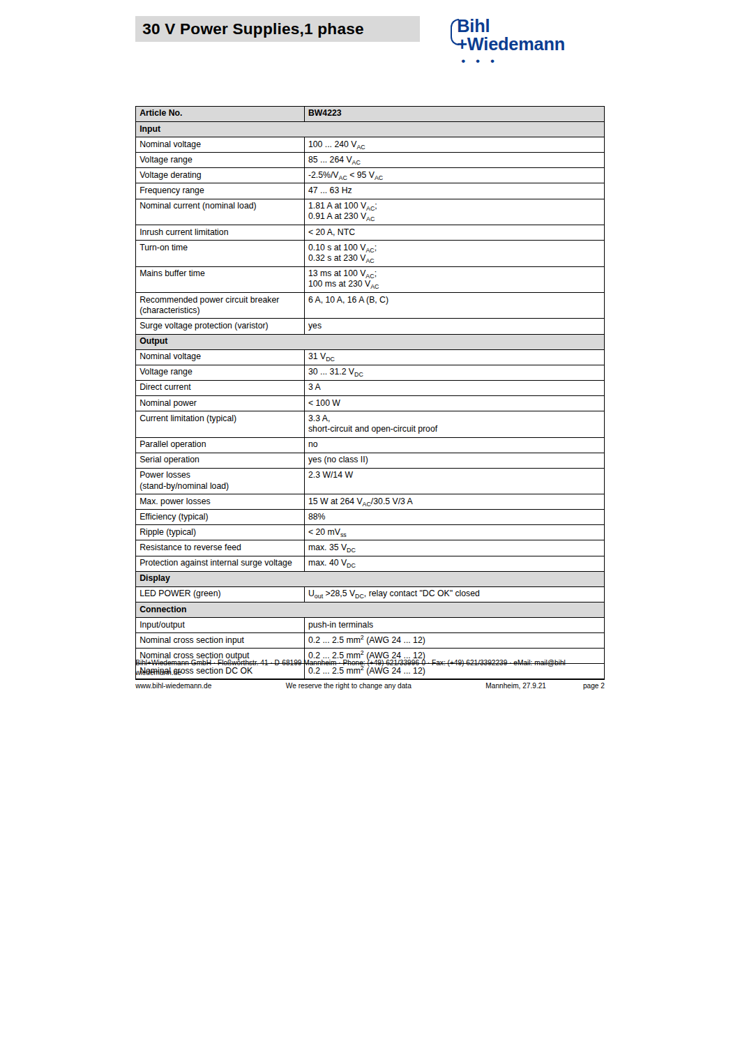30 V Power Supplies,1 phase
Bihl
+Wiedemann
• • •
| Article No. | BW4223 |
| --- | --- |
| Input |
| Nominal voltage | 100 ... 240 V AC |
| Voltage range | 85 ... 264 V AC |
| Voltage derating | -2.5%/V AC < 95 V AC |
| Frequency range | 47 ... 63 Hz |
| Nominal current (nominal load) | 1.81 A at 100 V AC ; 0.91 A at 230 V AC |
| Inrush current limitation | < 20 A, NTC |
| Turn-on time | 0.10 s at 100 V AC ; 0.32 s at 230 V AC |
| Mains buffer time | 13 ms at 100 V AC ; 100 ms at 230 V AC |
| Recommended power circuit breaker (characteristics) | 6 A, 10 A, 16 A (B, C) |
| Surge voltage protection (varistor) | yes |
| Output |
| Nominal voltage | 31 V DC |
| Voltage range | 30 ... 31.2 V DC |
| Direct current | 3 A |
| Nominal power | < 100 W |
| Current limitation (typical) | 3.3 A, short-circuit and open-circuit proof |
| Parallel operation | no |
| Serial operation | yes (no class II) |
| Power losses (stand-by/nominal load) | 2.3 W/14 W |
| Max. power losses | 15 W at 264 V AC /30.5 V/3 A |
| Efficiency (typical) | 88% |
| Ripple (typical) | < 20 mV ss |
| Resistance to reverse feed | max. 35 V DC |
| Protection against internal surge voltage | max. 40 V DC |
| Display |
| LED POWER (green) | U out >28,5 V DC , relay contact "DC OK" closed |
| Connection |
| Input/output | push-in terminals |
| Nominal cross section input | 0.2 ... 2.5 mm 2 (AWG 24 ... 12) |
| Nominal cross section output | 0.2 ... 2.5 mm 2 (AWG 24 ... 12) |
| Nominal cross section DC OK | 0.2 ... 2.5 mm 2 (AWG 24 ... 12) |
Bihl+Wiedemann GmbH · Floßwörthstr. 41 · D-68199 Mannheim · Phone: (+49) 621/33996-0 · Fax: (+49) 621/3392239 · eMail: mail@bihl-wiedemann.de
www.bihl-wiedemann.de
We reserve the right to change any data
Mannheim, 27.9.21
page 2